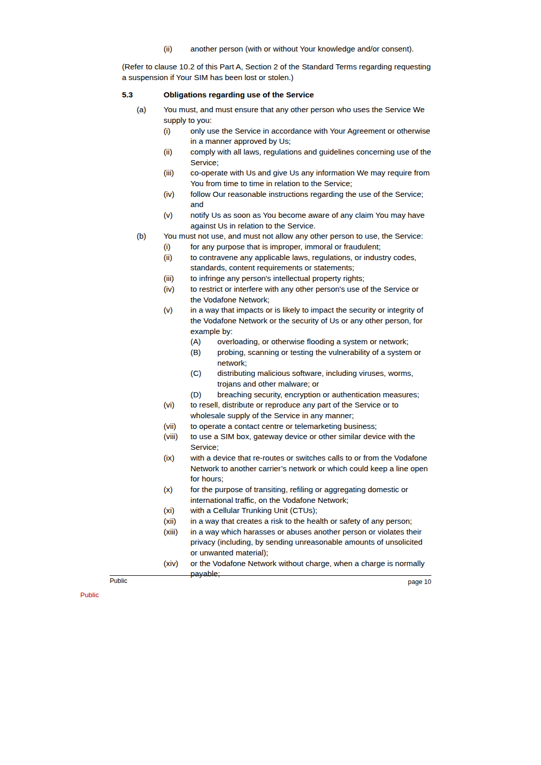(ii) another person (with or without Your knowledge and/or consent).
(Refer to clause 10.2 of this Part A, Section 2 of the Standard Terms regarding requesting a suspension if Your SIM has been lost or stolen.)
5.3 Obligations regarding use of the Service
(a) You must, and must ensure that any other person who uses the Service We supply to you:
(i) only use the Service in accordance with Your Agreement or otherwise in a manner approved by Us;
(ii) comply with all laws, regulations and guidelines concerning use of the Service;
(iii) co-operate with Us and give Us any information We may require from You from time to time in relation to the Service;
(iv) follow Our reasonable instructions regarding the use of the Service; and
(v) notify Us as soon as You become aware of any claim You may have against Us in relation to the Service.
(b) You must not use, and must not allow any other person to use, the Service:
(i) for any purpose that is improper, immoral or fraudulent;
(ii) to contravene any applicable laws, regulations, or industry codes, standards, content requirements or statements;
(iii) to infringe any person's intellectual property rights;
(iv) to restrict or interfere with any other person's use of the Service or the Vodafone Network;
(v) in a way that impacts or is likely to impact the security or integrity of the Vodafone Network or the security of Us or any other person, for example by:
(A) overloading, or otherwise flooding a system or network;
(B) probing, scanning or testing the vulnerability of a system or network;
(C) distributing malicious software, including viruses, worms, trojans and other malware; or
(D) breaching security, encryption or authentication measures;
(vi) to resell, distribute or reproduce any part of the Service or to wholesale supply of the Service in any manner;
(vii) to operate a contact centre or telemarketing business;
(viii) to use a SIM box, gateway device or other similar device with the Service;
(ix) with a device that re-routes or switches calls to or from the Vodafone Network to another carrier’s network or which could keep a line open for hours;
(x) for the purpose of transiting, refiling or aggregating domestic or international traffic, on the Vodafone Network;
(xi) with a Cellular Trunking Unit (CTUs);
(xii) in a way that creates a risk to the health or safety of any person;
(xiii) in a way which harasses or abuses another person or violates their privacy (including, by sending unreasonable amounts of unsolicited or unwanted material);
(xiv) or the Vodafone Network without charge, when a charge is normally payable;
Public
page 10
Public